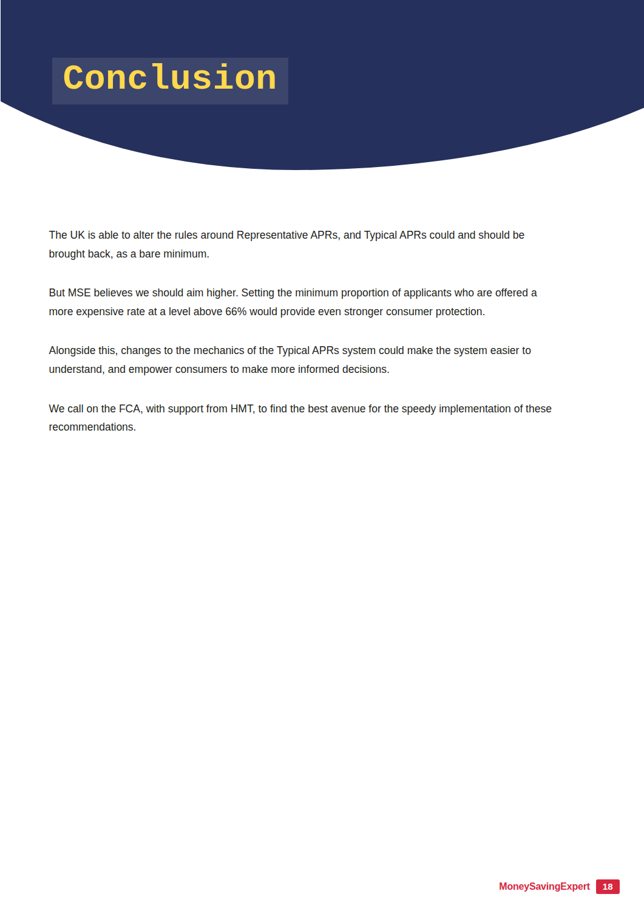Conclusion
The UK is able to alter the rules around Representative APRs, and Typical APRs could and should be brought back, as a bare minimum.
But MSE believes we should aim higher. Setting the minimum proportion of applicants who are offered a more expensive rate at a level above 66% would provide even stronger consumer protection.
Alongside this, changes to the mechanics of the Typical APRs system could make the system easier to understand, and empower consumers to make more informed decisions.
We call on the FCA, with support from HMT, to find the best avenue for the speedy implementation of these recommendations.
MoneySavingExpert 18